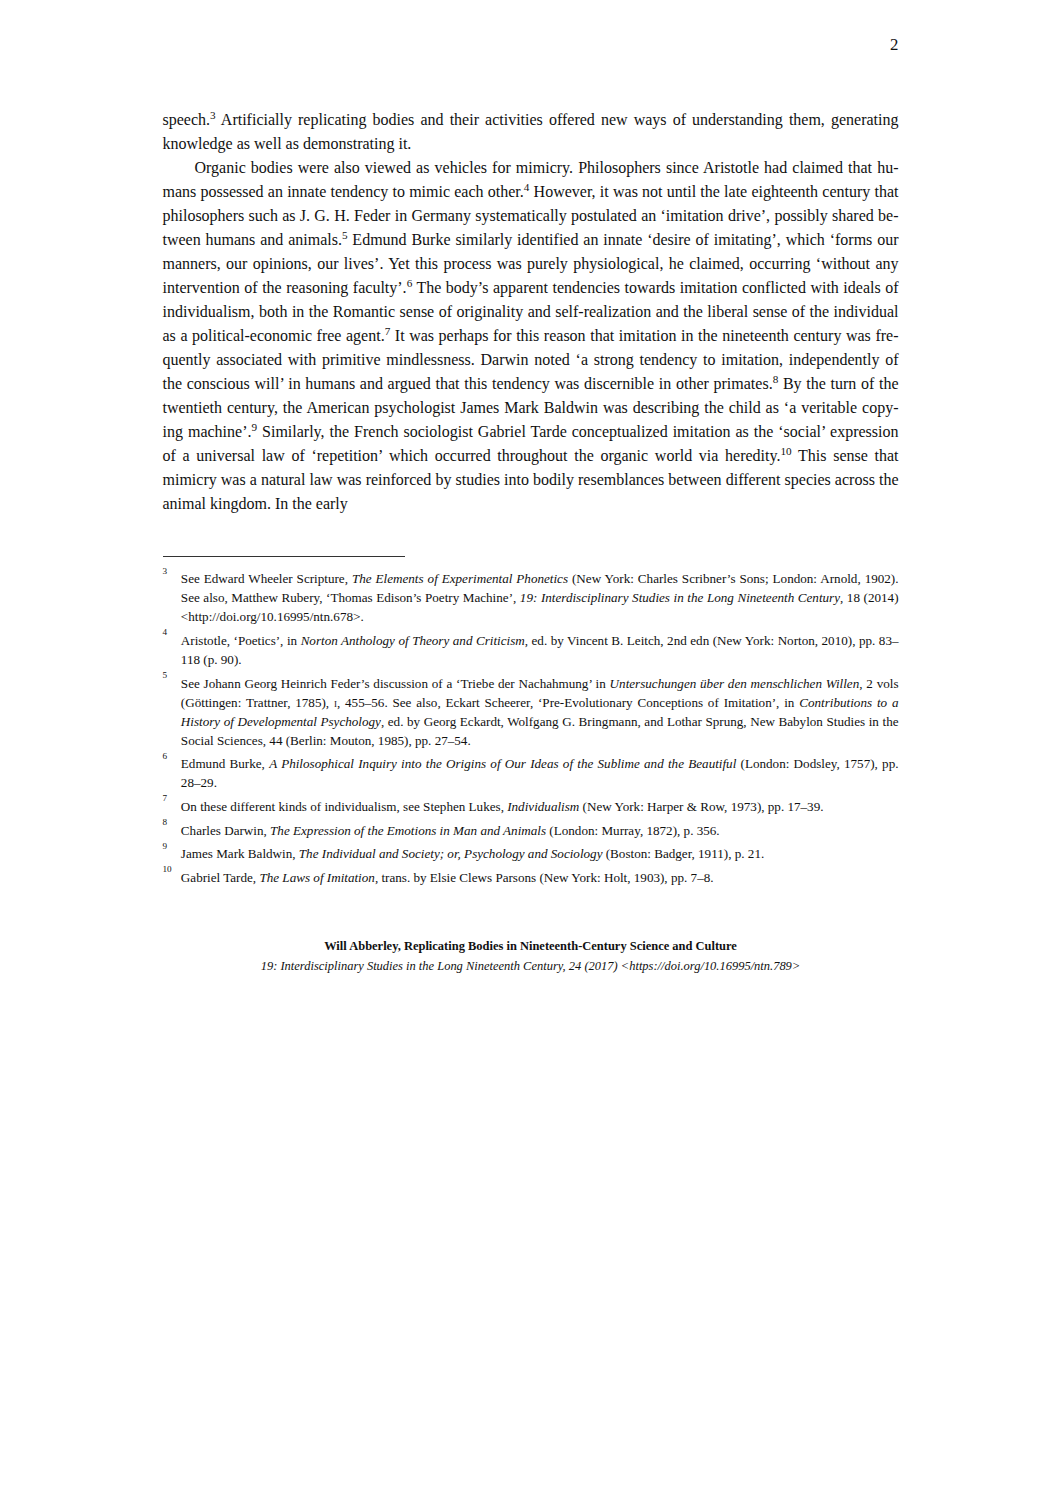2
speech.3 Artificially replicating bodies and their activities offered new ways of understanding them, generating knowledge as well as demonstrating it.
Organic bodies were also viewed as vehicles for mimicry. Philosophers since Aristotle had claimed that humans possessed an innate tendency to mimic each other.4 However, it was not until the late eighteenth century that philosophers such as J. G. H. Feder in Germany systematically postulated an ‘imitation drive’, possibly shared between humans and animals.5 Edmund Burke similarly identified an innate ‘desire of imitating’, which ‘forms our manners, our opinions, our lives’. Yet this process was purely physiological, he claimed, occurring ‘without any intervention of the reasoning faculty’.6 The body’s apparent tendencies towards imitation conflicted with ideals of individualism, both in the Romantic sense of originality and self-realization and the liberal sense of the individual as a political-economic free agent.7 It was perhaps for this reason that imitation in the nineteenth century was frequently associated with primitive mindlessness. Darwin noted ‘a strong tendency to imitation, independently of the conscious will’ in humans and argued that this tendency was discernible in other primates.8 By the turn of the twentieth century, the American psychologist James Mark Baldwin was describing the child as ‘a veritable copying machine’.9 Similarly, the French sociologist Gabriel Tarde conceptualized imitation as the ‘social’ expression of a universal law of ‘repetition’ which occurred throughout the organic world via heredity.10 This sense that mimicry was a natural law was reinforced by studies into bodily resemblances between different species across the animal kingdom. In the early
3 See Edward Wheeler Scripture, The Elements of Experimental Phonetics (New York: Charles Scribner’s Sons; London: Arnold, 1902). See also, Matthew Rubery, ‘Thomas Edison’s Poetry Machine’, 19: Interdisciplinary Studies in the Long Nineteenth Century, 18 (2014) <http://doi.org/10.16995/ntn.678>.
4 Aristotle, ‘Poetics’, in Norton Anthology of Theory and Criticism, ed. by Vincent B. Leitch, 2nd edn (New York: Norton, 2010), pp. 83–118 (p. 90).
5 See Johann Georg Heinrich Feder’s discussion of a ‘Triebe der Nachahmung’ in Untersuchungen über den menschlichen Willen, 2 vols (Göttingen: Trattner, 1785), i, 455–56. See also, Eckart Scheerer, ‘Pre-Evolutionary Conceptions of Imitation’, in Contributions to a History of Developmental Psychology, ed. by Georg Eckardt, Wolfgang G. Bringmann, and Lothar Sprung, New Babylon Studies in the Social Sciences, 44 (Berlin: Mouton, 1985), pp. 27–54.
6 Edmund Burke, A Philosophical Inquiry into the Origins of Our Ideas of the Sublime and the Beautiful (London: Dodsley, 1757), pp. 28–29.
7 On these different kinds of individualism, see Stephen Lukes, Individualism (New York: Harper & Row, 1973), pp. 17–39.
8 Charles Darwin, The Expression of the Emotions in Man and Animals (London: Murray, 1872), p. 356.
9 James Mark Baldwin, The Individual and Society; or, Psychology and Sociology (Boston: Badger, 1911), p. 21.
10 Gabriel Tarde, The Laws of Imitation, trans. by Elsie Clews Parsons (New York: Holt, 1903), pp. 7–8.
Will Abberley, Replicating Bodies in Nineteenth-Century Science and Culture
19: Interdisciplinary Studies in the Long Nineteenth Century, 24 (2017) <https://doi.org/10.16995/ntn.789>